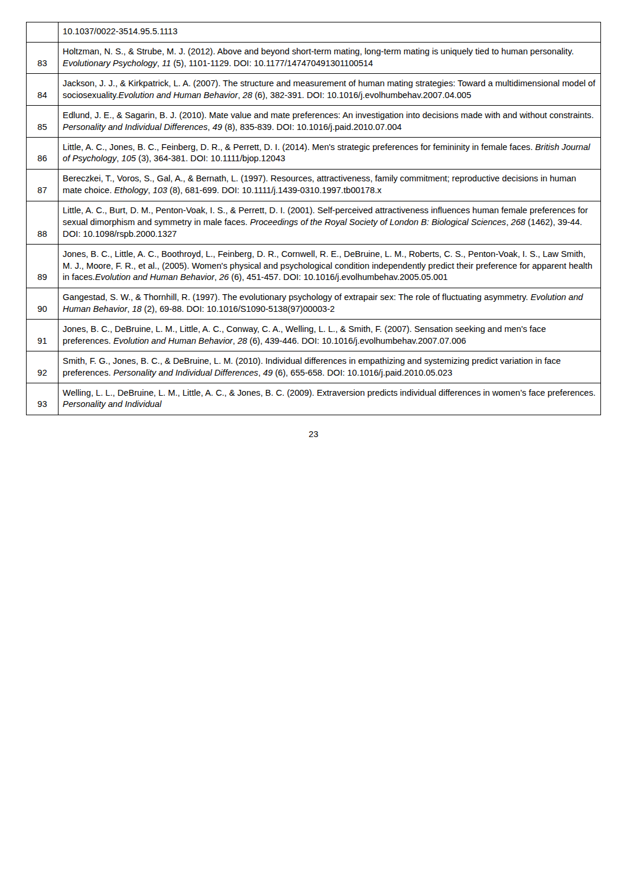| | 10.1037/0022-3514.95.5.1113 |
| 83 | Holtzman, N. S., & Strube, M. J. (2012). Above and beyond short-term mating, long-term mating is uniquely tied to human personality. Evolutionary Psychology , 11 (5), 1101-1129. DOI: 10.1177/147470491301100514 |
| 84 | Jackson, J. J., & Kirkpatrick, L. A. (2007). The structure and measurement of human mating strategies: Toward a multidimensional model of sociosexuality. Evolution and Human Behavior , 28 (6), 382-391. DOI: 10.1016/j.evolhumbehav.2007.04.005 |
| 85 | Edlund, J. E., & Sagarin, B. J. (2010). Mate value and mate preferences: An investigation into decisions made with and without constraints. Personality and Individual Differences , 49 (8), 835-839. DOI: 10.1016/j.paid.2010.07.004 |
| 86 | Little, A. C., Jones, B. C., Feinberg, D. R., & Perrett, D. I. (2014). Men's strategic preferences for femininity in female faces. British Journal of Psychology , 105 (3), 364-381. DOI: 10.1111/bjop.12043 |
| 87 | Bereczkei, T., Voros, S., Gal, A., & Bernath, L. (1997). Resources, attractiveness, family commitment; reproductive decisions in human mate choice. Ethology , 103 (8), 681-699. DOI: 10.1111/j.1439-0310.1997.tb00178.x |
| 88 | Little, A. C., Burt, D. M., Penton-Voak, I. S., & Perrett, D. I. (2001). Self-perceived attractiveness influences human female preferences for sexual dimorphism and symmetry in male faces. Proceedings of the Royal Society of London B: Biological Sciences , 268 (1462), 39-44. DOI: 10.1098/rspb.2000.1327 |
| 89 | Jones, B. C., Little, A. C., Boothroyd, L., Feinberg, D. R., Cornwell, R. E., DeBruine, L. M., Roberts, C. S., Penton-Voak, I. S., Law Smith, M. J., Moore, F. R., et al., (2005). Women's physical and psychological condition independently predict their preference for apparent health in faces. Evolution and Human Behavior , 26 (6), 451-457. DOI: 10.1016/j.evolhumbehav.2005.05.001 |
| 90 | Gangestad, S. W., & Thornhill, R. (1997). The evolutionary psychology of extrapair sex: The role of fluctuating asymmetry. Evolution and Human Behavior , 18 (2), 69-88. DOI: 10.1016/S1090-5138(97)00003-2 |
| 91 | Jones, B. C., DeBruine, L. M., Little, A. C., Conway, C. A., Welling, L. L., & Smith, F. (2007). Sensation seeking and men's face preferences. Evolution and Human Behavior , 28 (6), 439-446. DOI: 10.1016/j.evolhumbehav.2007.07.006 |
| 92 | Smith, F. G., Jones, B. C., & DeBruine, L. M. (2010). Individual differences in empathizing and systemizing predict variation in face preferences. Personality and Individual Differences , 49 (6), 655-658. DOI: 10.1016/j.paid.2010.05.023 |
| 93 | Welling, L. L., DeBruine, L. M., Little, A. C., & Jones, B. C. (2009). Extraversion predicts individual differences in women’s face preferences. Personality and Individual |
23